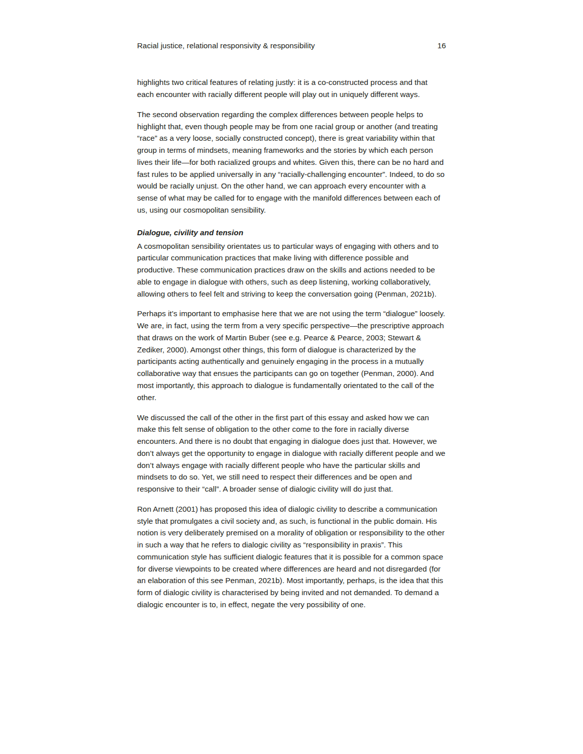Racial justice, relational responsivity & responsibility 16
highlights two critical features of relating justly: it is a co-constructed process and that each encounter with racially different people will play out in uniquely different ways.
The second observation regarding the complex differences between people helps to highlight that, even though people may be from one racial group or another (and treating “race” as a very loose, socially constructed concept), there is great variability within that group in terms of mindsets, meaning frameworks and the stories by which each person lives their life—for both racialized groups and whites. Given this, there can be no hard and fast rules to be applied universally in any “racially-challenging encounter”. Indeed, to do so would be racially unjust. On the other hand, we can approach every encounter with a sense of what may be called for to engage with the manifold differences between each of us, using our cosmopolitan sensibility.
Dialogue, civility and tension
A cosmopolitan sensibility orientates us to particular ways of engaging with others and to particular communication practices that make living with difference possible and productive. These communication practices draw on the skills and actions needed to be able to engage in dialogue with others, such as deep listening, working collaboratively, allowing others to feel felt and striving to keep the conversation going (Penman, 2021b).
Perhaps it’s important to emphasise here that we are not using the term “dialogue” loosely. We are, in fact, using the term from a very specific perspective—the prescriptive approach that draws on the work of Martin Buber (see e.g. Pearce & Pearce, 2003; Stewart & Zediker, 2000). Amongst other things, this form of dialogue is characterized by the participants acting authentically and genuinely engaging in the process in a mutually collaborative way that ensues the participants can go on together (Penman, 2000). And most importantly, this approach to dialogue is fundamentally orientated to the call of the other.
We discussed the call of the other in the first part of this essay and asked how we can make this felt sense of obligation to the other come to the fore in racially diverse encounters. And there is no doubt that engaging in dialogue does just that. However, we don’t always get the opportunity to engage in dialogue with racially different people and we don’t always engage with racially different people who have the particular skills and mindsets to do so. Yet, we still need to respect their differences and be open and responsive to their “call”. A broader sense of dialogic civility will do just that.
Ron Arnett (2001) has proposed this idea of dialogic civility to describe a communication style that promulgates a civil society and, as such, is functional in the public domain. His notion is very deliberately premised on a morality of obligation or responsibility to the other in such a way that he refers to dialogic civility as “responsibility in praxis”. This communication style has sufficient dialogic features that it is possible for a common space for diverse viewpoints to be created where differences are heard and not disregarded (for an elaboration of this see Penman, 2021b). Most importantly, perhaps, is the idea that this form of dialogic civility is characterised by being invited and not demanded. To demand a dialogic encounter is to, in effect, negate the very possibility of one.